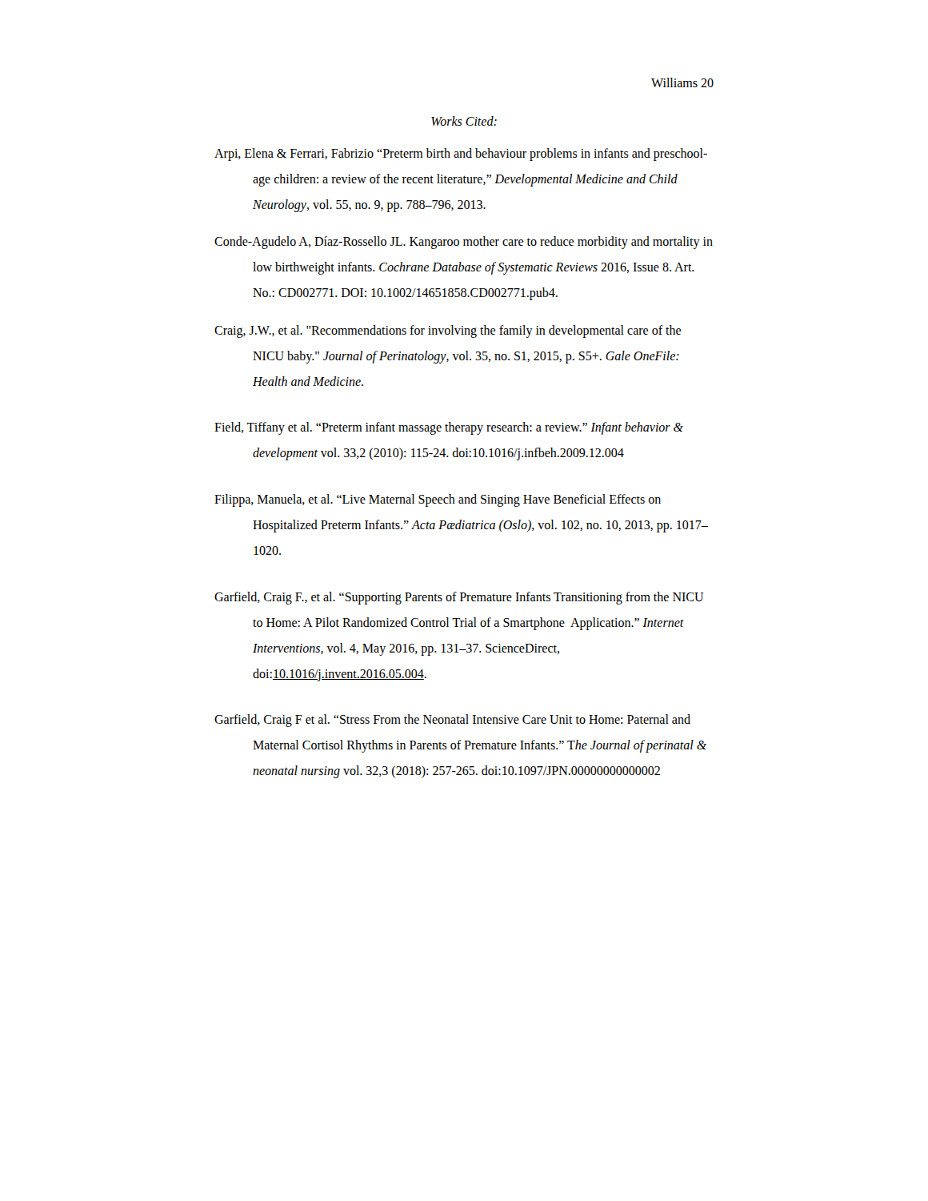Williams 20
Works Cited:
Arpi, Elena & Ferrari, Fabrizio “Preterm birth and behaviour problems in infants and preschool-age children: a review of the recent literature,” Developmental Medicine and Child Neurology, vol. 55, no. 9, pp. 788–796, 2013.
Conde-Agudelo A, Díaz-Rossello JL. Kangaroo mother care to reduce morbidity and mortality in low birthweight infants. Cochrane Database of Systematic Reviews 2016, Issue 8. Art. No.: CD002771. DOI: 10.1002/14651858.CD002771.pub4.
Craig, J.W., et al. "Recommendations for involving the family in developmental care of the NICU baby." Journal of Perinatology, vol. 35, no. S1, 2015, p. S5+. Gale OneFile: Health and Medicine.
Field, Tiffany et al. “Preterm infant massage therapy research: a review.” Infant behavior & development vol. 33,2 (2010): 115-24. doi:10.1016/j.infbeh.2009.12.004
Filippa, Manuela, et al. “Live Maternal Speech and Singing Have Beneficial Effects on Hospitalized Preterm Infants.” Acta Pædiatrica (Oslo), vol. 102, no. 10, 2013, pp. 1017–1020.
Garfield, Craig F., et al. “Supporting Parents of Premature Infants Transitioning from the NICU to Home: A Pilot Randomized Control Trial of a Smartphone Application.” Internet Interventions, vol. 4, May 2016, pp. 131–37. ScienceDirect, doi:10.1016/j.invent.2016.05.004.
Garfield, Craig F et al. “Stress From the Neonatal Intensive Care Unit to Home: Paternal and Maternal Cortisol Rhythms in Parents of Premature Infants.” The Journal of perinatal & neonatal nursing vol. 32,3 (2018): 257-265. doi:10.1097/JPN.00000000000002